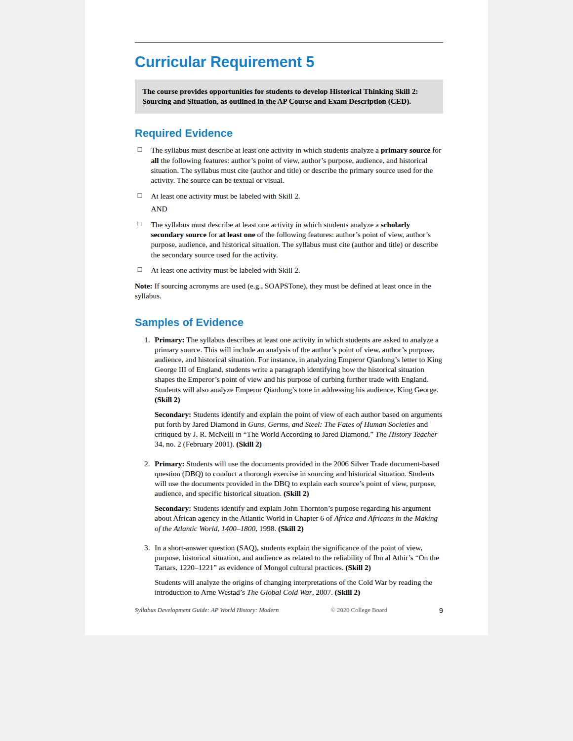Curricular Requirement 5
The course provides opportunities for students to develop Historical Thinking Skill 2: Sourcing and Situation, as outlined in the AP Course and Exam Description (CED).
Required Evidence
The syllabus must describe at least one activity in which students analyze a primary source for all the following features: author’s point of view, author’s purpose, audience, and historical situation. The syllabus must cite (author and title) or describe the primary source used for the activity. The source can be textual or visual.
At least one activity must be labeled with Skill 2.
AND
The syllabus must describe at least one activity in which students analyze a scholarly secondary source for at least one of the following features: author’s point of view, author’s purpose, audience, and historical situation. The syllabus must cite (author and title) or describe the secondary source used for the activity.
At least one activity must be labeled with Skill 2.
Note: If sourcing acronyms are used (e.g., SOAPSTone), they must be defined at least once in the syllabus.
Samples of Evidence
Primary: The syllabus describes at least one activity in which students are asked to analyze a primary source. This will include an analysis of the author’s point of view, author’s purpose, audience, and historical situation. For instance, in analyzing Emperor Qianlong’s letter to King George III of England, students write a paragraph identifying how the historical situation shapes the Emperor’s point of view and his purpose of curbing further trade with England. Students will also analyze Emperor Qianlong’s tone in addressing his audience, King George. (Skill 2)
Secondary: Students identify and explain the point of view of each author based on arguments put forth by Jared Diamond in Guns, Germs, and Steel: The Fates of Human Societies and critiqued by J. R. McNeill in “The World According to Jared Diamond,” The History Teacher 34, no. 2 (February 2001). (Skill 2)
Primary: Students will use the documents provided in the 2006 Silver Trade document-based question (DBQ) to conduct a thorough exercise in sourcing and historical situation. Students will use the documents provided in the DBQ to explain each source’s point of view, purpose, audience, and specific historical situation. (Skill 2)
Secondary: Students identify and explain John Thornton’s purpose regarding his argument about African agency in the Atlantic World in Chapter 6 of Africa and Africans in the Making of the Atlantic World, 1400–1800, 1998. (Skill 2)
In a short-answer question (SAQ), students explain the significance of the point of view, purpose, historical situation, and audience as related to the reliability of Ibn al Athir’s “On the Tartars, 1220–1221” as evidence of Mongol cultural practices. (Skill 2)
Students will analyze the origins of changing interpretations of the Cold War by reading the introduction to Arne Westad’s The Global Cold War, 2007. (Skill 2)
Syllabus Development Guide: AP World History: Modern 9
© 2020 College Board